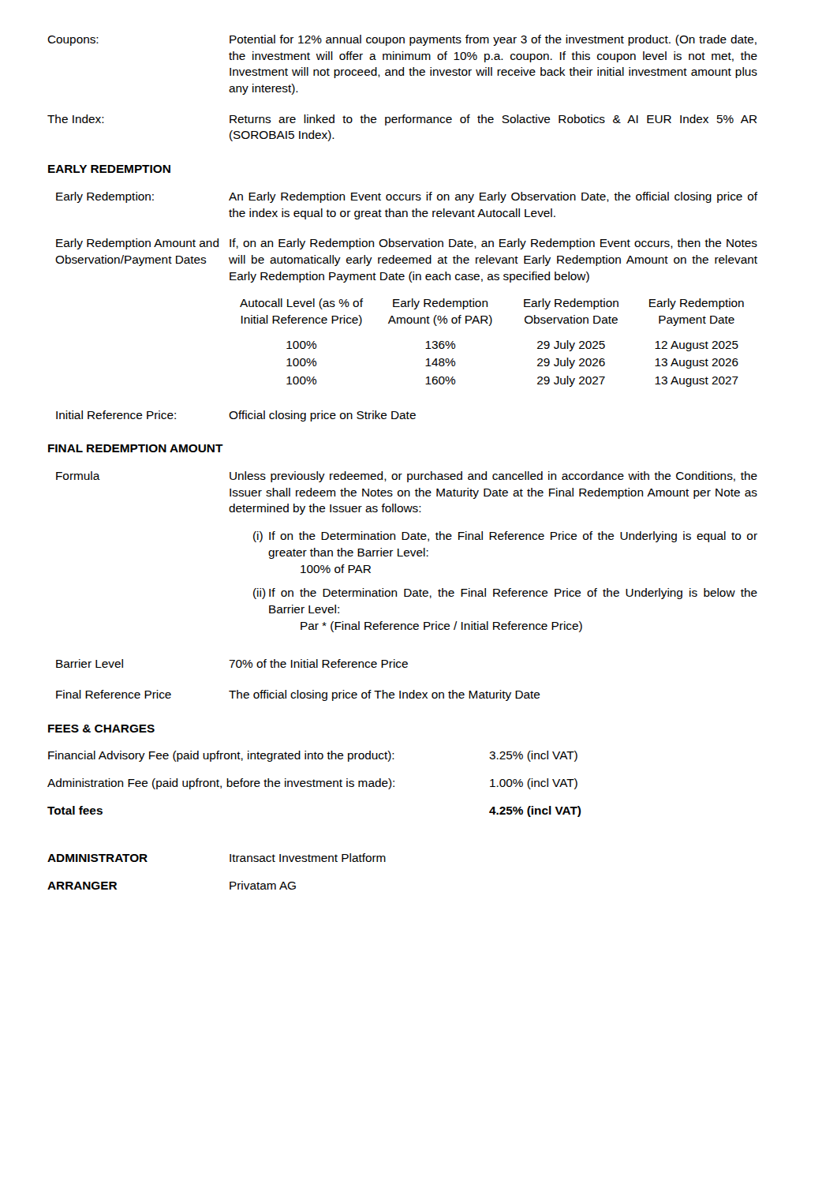Coupons:
Potential for 12% annual coupon payments from year 3 of the investment product. (On trade date, the investment will offer a minimum of 10% p.a. coupon. If this coupon level is not met, the Investment will not proceed, and the investor will receive back their initial investment amount plus any interest).
The Index:
Returns are linked to the performance of the Solactive Robotics & AI EUR Index 5% AR (SOROBAI5 Index).
EARLY REDEMPTION
Early Redemption:
An Early Redemption Event occurs if on any Early Observation Date, the official closing price of the index is equal to or great than the relevant Autocall Level.
Early Redemption Amount and Observation/Payment Dates
If, on an Early Redemption Observation Date, an Early Redemption Event occurs, then the Notes will be automatically early redeemed at the relevant Early Redemption Amount on the relevant Early Redemption Payment Date (in each case, as specified below)
| Autocall Level (as % of Initial Reference Price) | Early Redemption Amount (% of PAR) | Early Redemption Observation Date | Early Redemption Payment Date |
| --- | --- | --- | --- |
| 100% | 136% | 29 July 2025 | 12 August 2025 |
| 100% | 148% | 29 July 2026 | 13 August 2026 |
| 100% | 160% | 29 July 2027 | 13 August 2027 |
Initial Reference Price:
Official closing price on Strike Date
FINAL REDEMPTION AMOUNT
Formula
Unless previously redeemed, or purchased and cancelled in accordance with the Conditions, the Issuer shall redeem the Notes on the Maturity Date at the Final Redemption Amount per Note as determined by the Issuer as follows:
(i)
If on the Determination Date, the Final Reference Price of the Underlying is equal to or greater than the Barrier Level:
100% of PAR
(ii)
If on the Determination Date, the Final Reference Price of the Underlying is below the Barrier Level:
Par * (Final Reference Price / Initial Reference Price)
Barrier Level
70% of the Initial Reference Price
Final Reference Price
The official closing price of The Index on the Maturity Date
FEES & CHARGES
Financial Advisory Fee (paid upfront, integrated into the product):
3.25% (incl VAT)
Administration Fee (paid upfront, before the investment is made):
1.00% (incl VAT)
Total fees
4.25% (incl VAT)
ADMINISTRATOR
Itransact Investment Platform
ARRANGER
Privatam AG